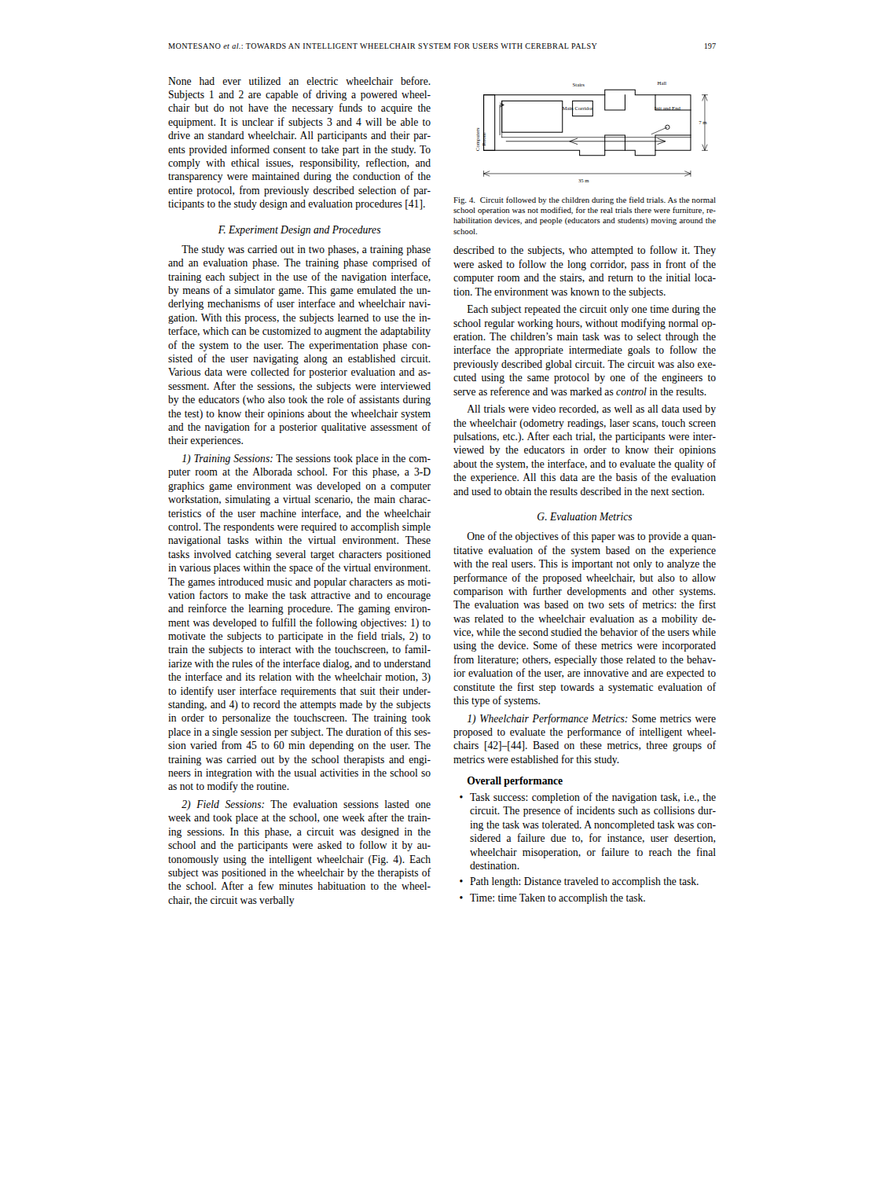MONTESANO et al.: TOWARDS AN INTELLIGENT WHEELCHAIR SYSTEM FOR USERS WITH CEREBRAL PALSY
197
None had ever utilized an electric wheelchair before. Subjects 1 and 2 are capable of driving a powered wheelchair but do not have the necessary funds to acquire the equipment. It is unclear if subjects 3 and 4 will be able to drive an standard wheelchair. All participants and their parents provided informed consent to take part in the study. To comply with ethical issues, responsibility, reflection, and transparency were maintained during the conduction of the entire protocol, from previously described selection of participants to the study design and evaluation procedures [41].
F. Experiment Design and Procedures
The study was carried out in two phases, a training phase and an evaluation phase. The training phase comprised of training each subject in the use of the navigation interface, by means of a simulator game. This game emulated the underlying mechanisms of user interface and wheelchair navigation. With this process, the subjects learned to use the interface, which can be customized to augment the adaptability of the system to the user. The experimentation phase consisted of the user navigating along an established circuit. Various data were collected for posterior evaluation and assessment. After the sessions, the subjects were interviewed by the educators (who also took the role of assistants during the test) to know their opinions about the wheelchair system and the navigation for a posterior qualitative assessment of their experiences.
1) Training Sessions: The sessions took place in the computer room at the Alborada school. For this phase, a 3-D graphics game environment was developed on a computer workstation, simulating a virtual scenario, the main characteristics of the user machine interface, and the wheelchair control. The respondents were required to accomplish simple navigational tasks within the virtual environment. These tasks involved catching several target characters positioned in various places within the space of the virtual environment. The games introduced music and popular characters as motivation factors to make the task attractive and to encourage and reinforce the learning procedure. The gaming environment was developed to fulfill the following objectives: 1) to motivate the subjects to participate in the field trials, 2) to train the subjects to interact with the touchscreen, to familiarize with the rules of the interface dialog, and to understand the interface and its relation with the wheelchair motion, 3) to identify user interface requirements that suit their understanding, and 4) to record the attempts made by the subjects in order to personalize the touchscreen. The training took place in a single session per subject. The duration of this session varied from 45 to 60 min depending on the user. The training was carried out by the school therapists and engineers in integration with the usual activities in the school so as not to modify the routine.
2) Field Sessions: The evaluation sessions lasted one week and took place at the school, one week after the training sessions. In this phase, a circuit was designed in the school and the participants were asked to follow it by autonomously using the intelligent wheelchair (Fig. 4). Each subject was positioned in the wheelchair by the therapists of the school. After a few minutes habituation to the wheelchair, the circuit was verbally
Stairs Hall Main Corridor Init and End 7 m 35 m Computers Room
Fig. 4. Circuit followed by the children during the field trials. As the normal school operation was not modified, for the real trials there were furniture, rehabilitation devices, and people (educators and students) moving around the school.
described to the subjects, who attempted to follow it. They were asked to follow the long corridor, pass in front of the computer room and the stairs, and return to the initial location. The environment was known to the subjects.
Each subject repeated the circuit only one time during the school regular working hours, without modifying normal operation. The children’s main task was to select through the interface the appropriate intermediate goals to follow the previously described global circuit. The circuit was also executed using the same protocol by one of the engineers to serve as reference and was marked as control in the results.
All trials were video recorded, as well as all data used by the wheelchair (odometry readings, laser scans, touch screen pulsations, etc.). After each trial, the participants were interviewed by the educators in order to know their opinions about the system, the interface, and to evaluate the quality of the experience. All this data are the basis of the evaluation and used to obtain the results described in the next section.
G. Evaluation Metrics
One of the objectives of this paper was to provide a quantitative evaluation of the system based on the experience with the real users. This is important not only to analyze the performance of the proposed wheelchair, but also to allow comparison with further developments and other systems. The evaluation was based on two sets of metrics: the first was related to the wheelchair evaluation as a mobility device, while the second studied the behavior of the users while using the device. Some of these metrics were incorporated from literature; others, especially those related to the behavior evaluation of the user, are innovative and are expected to constitute the first step towards a systematic evaluation of this type of systems.
1) Wheelchair Performance Metrics: Some metrics were proposed to evaluate the performance of intelligent wheelchairs [42]–[44]. Based on these metrics, three groups of metrics were established for this study.
Overall performance
Task success: completion of the navigation task, i.e., the circuit. The presence of incidents such as collisions during the task was tolerated. A noncompleted task was considered a failure due to, for instance, user desertion, wheelchair misoperation, or failure to reach the final destination.
Path length: Distance traveled to accomplish the task.
Time: time Taken to accomplish the task.